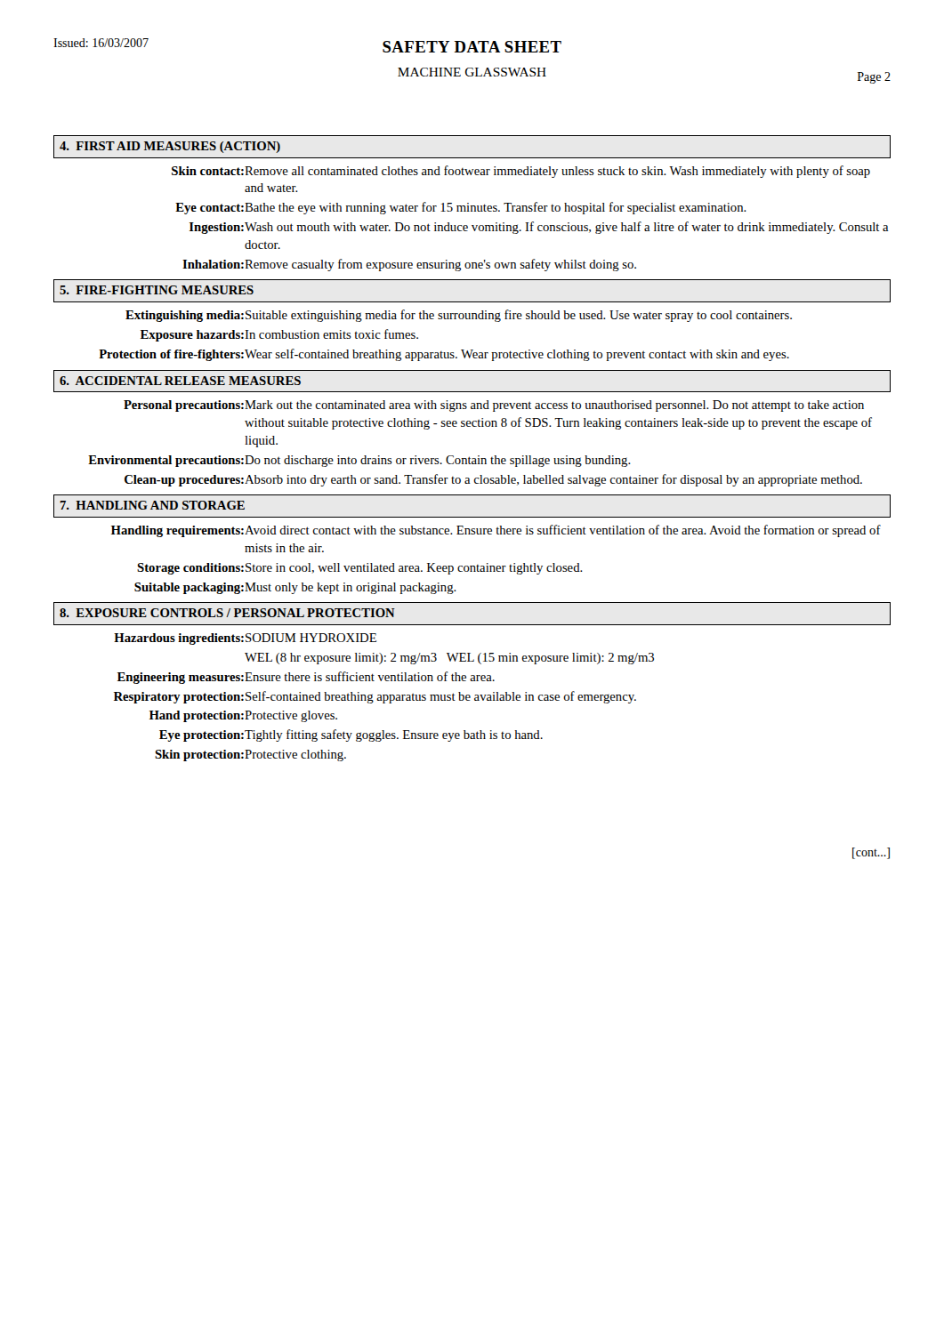Issued: 16/03/2007
Page 2
SAFETY DATA SHEET
MACHINE GLASSWASH
4. FIRST AID MEASURES (ACTION)
| Skin contact: | Remove all contaminated clothes and footwear immediately unless stuck to skin. Wash immediately with plenty of soap and water. |
| Eye contact: | Bathe the eye with running water for 15 minutes. Transfer to hospital for specialist examination. |
| Ingestion: | Wash out mouth with water. Do not induce vomiting. If conscious, give half a litre of water to drink immediately. Consult a doctor. |
| Inhalation: | Remove casualty from exposure ensuring one's own safety whilst doing so. |
5. FIRE-FIGHTING MEASURES
| Extinguishing media: | Suitable extinguishing media for the surrounding fire should be used. Use water spray to cool containers. |
| Exposure hazards: | In combustion emits toxic fumes. |
| Protection of fire-fighters: | Wear self-contained breathing apparatus. Wear protective clothing to prevent contact with skin and eyes. |
6. ACCIDENTAL RELEASE MEASURES
| Personal precautions: | Mark out the contaminated area with signs and prevent access to unauthorised personnel. Do not attempt to take action without suitable protective clothing - see section 8 of SDS. Turn leaking containers leak-side up to prevent the escape of liquid. |
| Environmental precautions: | Do not discharge into drains or rivers. Contain the spillage using bunding. |
| Clean-up procedures: | Absorb into dry earth or sand. Transfer to a closable, labelled salvage container for disposal by an appropriate method. |
7. HANDLING AND STORAGE
| Handling requirements: | Avoid direct contact with the substance. Ensure there is sufficient ventilation of the area. Avoid the formation or spread of mists in the air. |
| Storage conditions: | Store in cool, well ventilated area. Keep container tightly closed. |
| Suitable packaging: | Must only be kept in original packaging. |
8. EXPOSURE CONTROLS / PERSONAL PROTECTION
| Hazardous ingredients: | SODIUM HYDROXIDE |
| | WEL (8 hr exposure limit): 2 mg/m3 WEL (15 min exposure limit): 2 mg/m3 |
| Engineering measures: | Ensure there is sufficient ventilation of the area. |
| Respiratory protection: | Self-contained breathing apparatus must be available in case of emergency. |
| Hand protection: | Protective gloves. |
| Eye protection: | Tightly fitting safety goggles. Ensure eye bath is to hand. |
| Skin protection: | Protective clothing. |
[cont...]